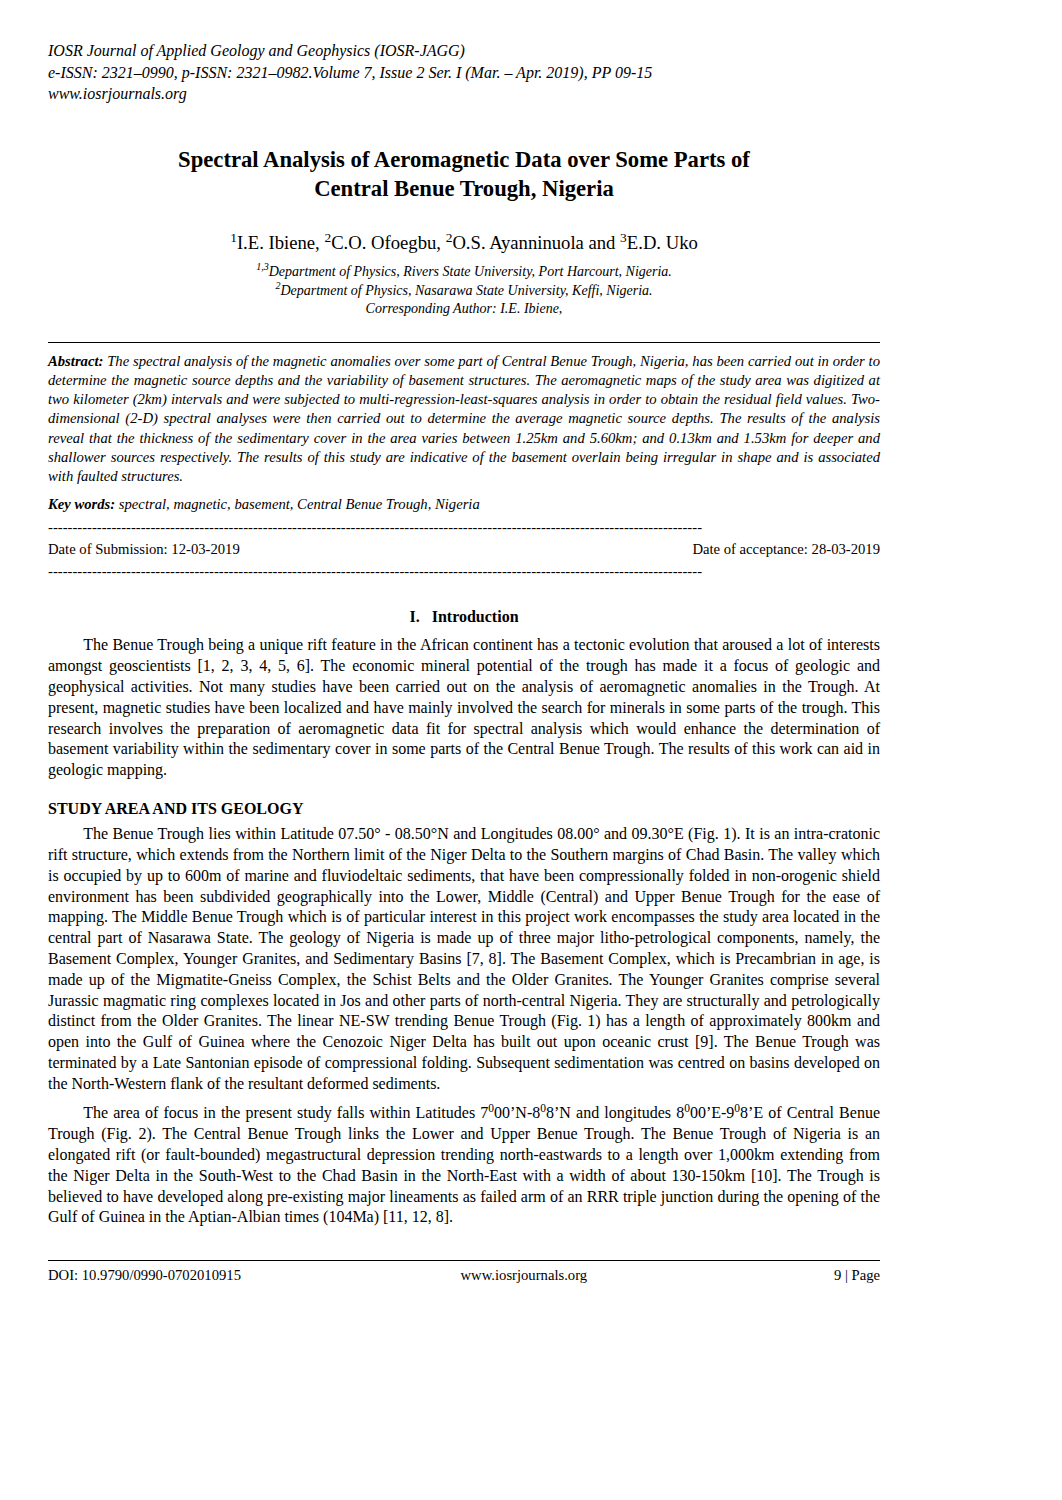IOSR Journal of Applied Geology and Geophysics (IOSR-JAGG)
e-ISSN: 2321–0990, p-ISSN: 2321–0982.Volume 7, Issue 2 Ser. I (Mar. – Apr. 2019), PP 09-15
www.iosrjournals.org
Spectral Analysis of Aeromagnetic Data over Some Parts of
Central Benue Trough, Nigeria
1I.E. Ibiene, 2C.O. Ofoegbu, 2O.S. Ayanninuola and 3E.D. Uko
1,3Department of Physics, Rivers State University, Port Harcourt, Nigeria.
2Department of Physics, Nasarawa State University, Keffi, Nigeria.
Corresponding Author: I.E. Ibiene,
Abstract: The spectral analysis of the magnetic anomalies over some part of Central Benue Trough, Nigeria, has been carried out in order to determine the magnetic source depths and the variability of basement structures. The aeromagnetic maps of the study area was digitized at two kilometer (2km) intervals and were subjected to multi-regression-least-squares analysis in order to obtain the residual field values. Two-dimensional (2-D) spectral analyses were then carried out to determine the average magnetic source depths. The results of the analysis reveal that the thickness of the sedimentary cover in the area varies between 1.25km and 5.60km; and 0.13km and 1.53km for deeper and shallower sources respectively. The results of this study are indicative of the basement overlain being irregular in shape and is associated with faulted structures.
Key words: spectral, magnetic, basement, Central Benue Trough, Nigeria
--------------------------------------------------------------------------------------------------------------------------------------
Date of Submission: 12-03-2019 Date of acceptance: 28-03-2019
--------------------------------------------------------------------------------------------------------------------------------------
I. Introduction
The Benue Trough being a unique rift feature in the African continent has a tectonic evolution that aroused a lot of interests amongst geoscientists [1, 2, 3, 4, 5, 6]. The economic mineral potential of the trough has made it a focus of geologic and geophysical activities. Not many studies have been carried out on the analysis of aeromagnetic anomalies in the Trough. At present, magnetic studies have been localized and have mainly involved the search for minerals in some parts of the trough. This research involves the preparation of aeromagnetic data fit for spectral analysis which would enhance the determination of basement variability within the sedimentary cover in some parts of the Central Benue Trough. The results of this work can aid in geologic mapping.
STUDY AREA AND ITS GEOLOGY
The Benue Trough lies within Latitude 07.50° - 08.50°N and Longitudes 08.00° and 09.30°E (Fig. 1). It is an intra-cratonic rift structure, which extends from the Northern limit of the Niger Delta to the Southern margins of Chad Basin. The valley which is occupied by up to 600m of marine and fluviodeltaic sediments, that have been compressionally folded in non-orogenic shield environment has been subdivided geographically into the Lower, Middle (Central) and Upper Benue Trough for the ease of mapping. The Middle Benue Trough which is of particular interest in this project work encompasses the study area located in the central part of Nasarawa State. The geology of Nigeria is made up of three major litho-petrological components, namely, the Basement Complex, Younger Granites, and Sedimentary Basins [7, 8]. The Basement Complex, which is Precambrian in age, is made up of the Migmatite-Gneiss Complex, the Schist Belts and the Older Granites. The Younger Granites comprise several Jurassic magmatic ring complexes located in Jos and other parts of north-central Nigeria. They are structurally and petrologically distinct from the Older Granites. The linear NE-SW trending Benue Trough (Fig. 1) has a length of approximately 800km and open into the Gulf of Guinea where the Cenozoic Niger Delta has built out upon oceanic crust [9]. The Benue Trough was terminated by a Late Santonian episode of compressional folding. Subsequent sedimentation was centred on basins developed on the North-Western flank of the resultant deformed sediments.
The area of focus in the present study falls within Latitudes 7000’N-808’N and longitudes 8000’E-908’E of Central Benue Trough (Fig. 2). The Central Benue Trough links the Lower and Upper Benue Trough. The Benue Trough of Nigeria is an elongated rift (or fault-bounded) megastructural depression trending north-eastwards to a length over 1,000km extending from the Niger Delta in the South-West to the Chad Basin in the North-East with a width of about 130-150km [10]. The Trough is believed to have developed along pre-existing major lineaments as failed arm of an RRR triple junction during the opening of the Gulf of Guinea in the Aptian-Albian times (104Ma) [11, 12, 8].
DOI: 10.9790/0990-0702010915 www.iosrjournals.org 9 | Page